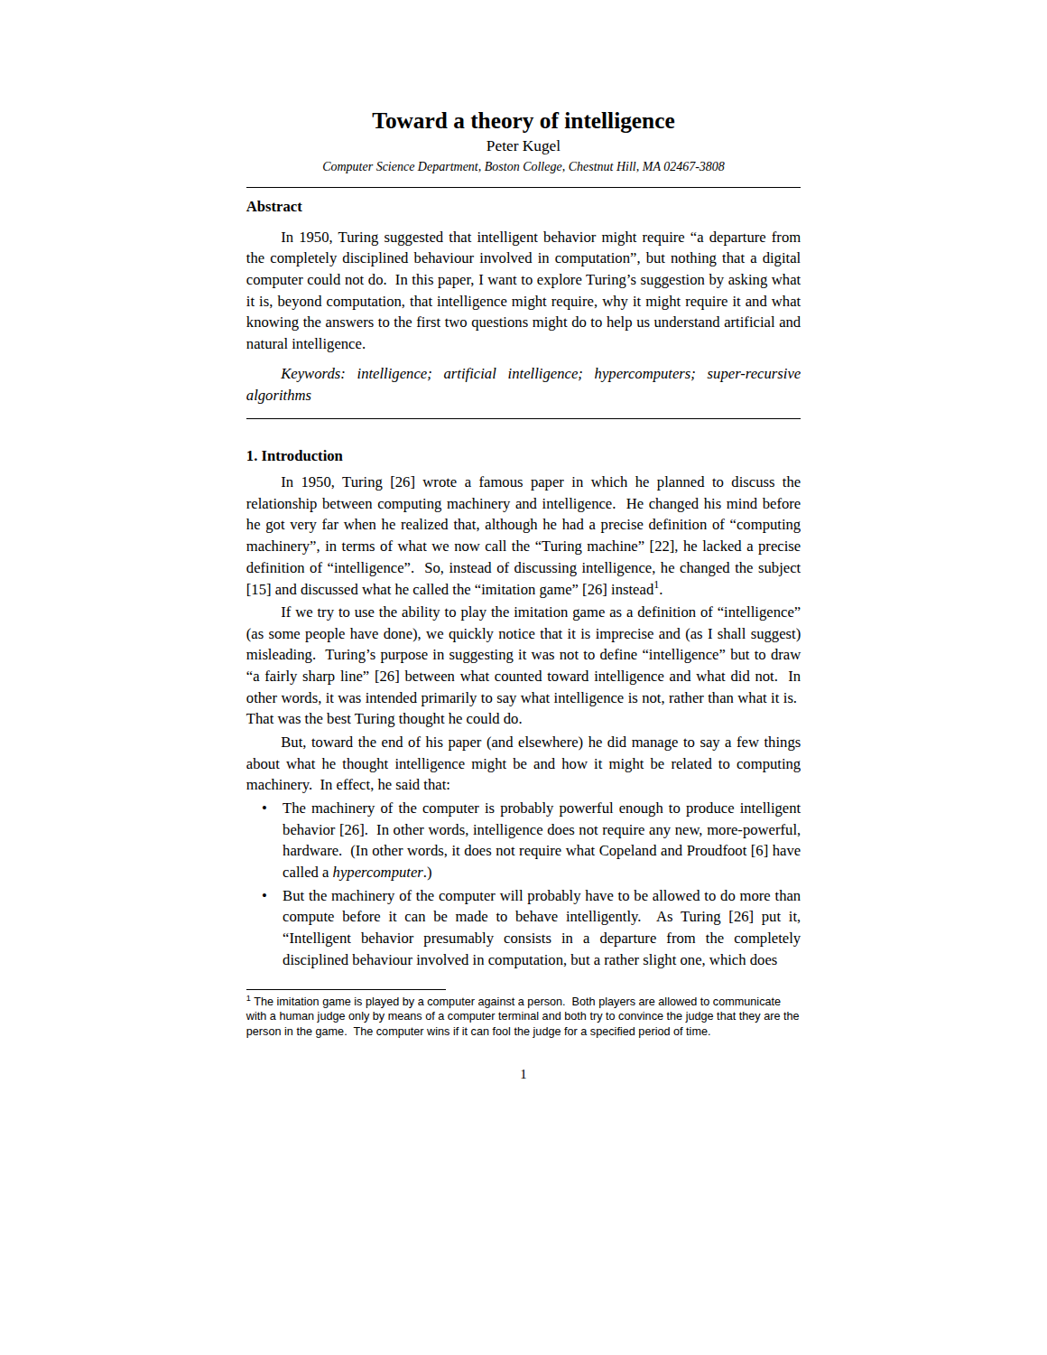Toward a theory of intelligence
Peter Kugel
Computer Science Department, Boston College, Chestnut Hill, MA 02467-3808
Abstract
In 1950, Turing suggested that intelligent behavior might require “a departure from the completely disciplined behaviour involved in computation”, but nothing that a digital computer could not do. In this paper, I want to explore Turing’s suggestion by asking what it is, beyond computation, that intelligence might require, why it might require it and what knowing the answers to the first two questions might do to help us understand artificial and natural intelligence.
Keywords: intelligence; artificial intelligence; hypercomputers; super-recursive algorithms
1. Introduction
In 1950, Turing [26] wrote a famous paper in which he planned to discuss the relationship between computing machinery and intelligence. He changed his mind before he got very far when he realized that, although he had a precise definition of “computing machinery”, in terms of what we now call the “Turing machine” [22], he lacked a precise definition of “intelligence”. So, instead of discussing intelligence, he changed the subject [15] and discussed what he called the “imitation game” [26] instead1.
If we try to use the ability to play the imitation game as a definition of “intelligence” (as some people have done), we quickly notice that it is imprecise and (as I shall suggest) misleading. Turing’s purpose in suggesting it was not to define “intelligence” but to draw “a fairly sharp line” [26] between what counted toward intelligence and what did not. In other words, it was intended primarily to say what intelligence is not, rather than what it is. That was the best Turing thought he could do.
But, toward the end of his paper (and elsewhere) he did manage to say a few things about what he thought intelligence might be and how it might be related to computing machinery. In effect, he said that:
The machinery of the computer is probably powerful enough to produce intelligent behavior [26]. In other words, intelligence does not require any new, more-powerful, hardware. (In other words, it does not require what Copeland and Proudfoot [6] have called a hypercomputer.)
But the machinery of the computer will probably have to be allowed to do more than compute before it can be made to behave intelligently. As Turing [26] put it, “Intelligent behavior presumably consists in a departure from the completely disciplined behaviour involved in computation, but a rather slight one, which does
1 The imitation game is played by a computer against a person. Both players are allowed to communicate with a human judge only by means of a computer terminal and both try to convince the judge that they are the person in the game. The computer wins if it can fool the judge for a specified period of time.
1